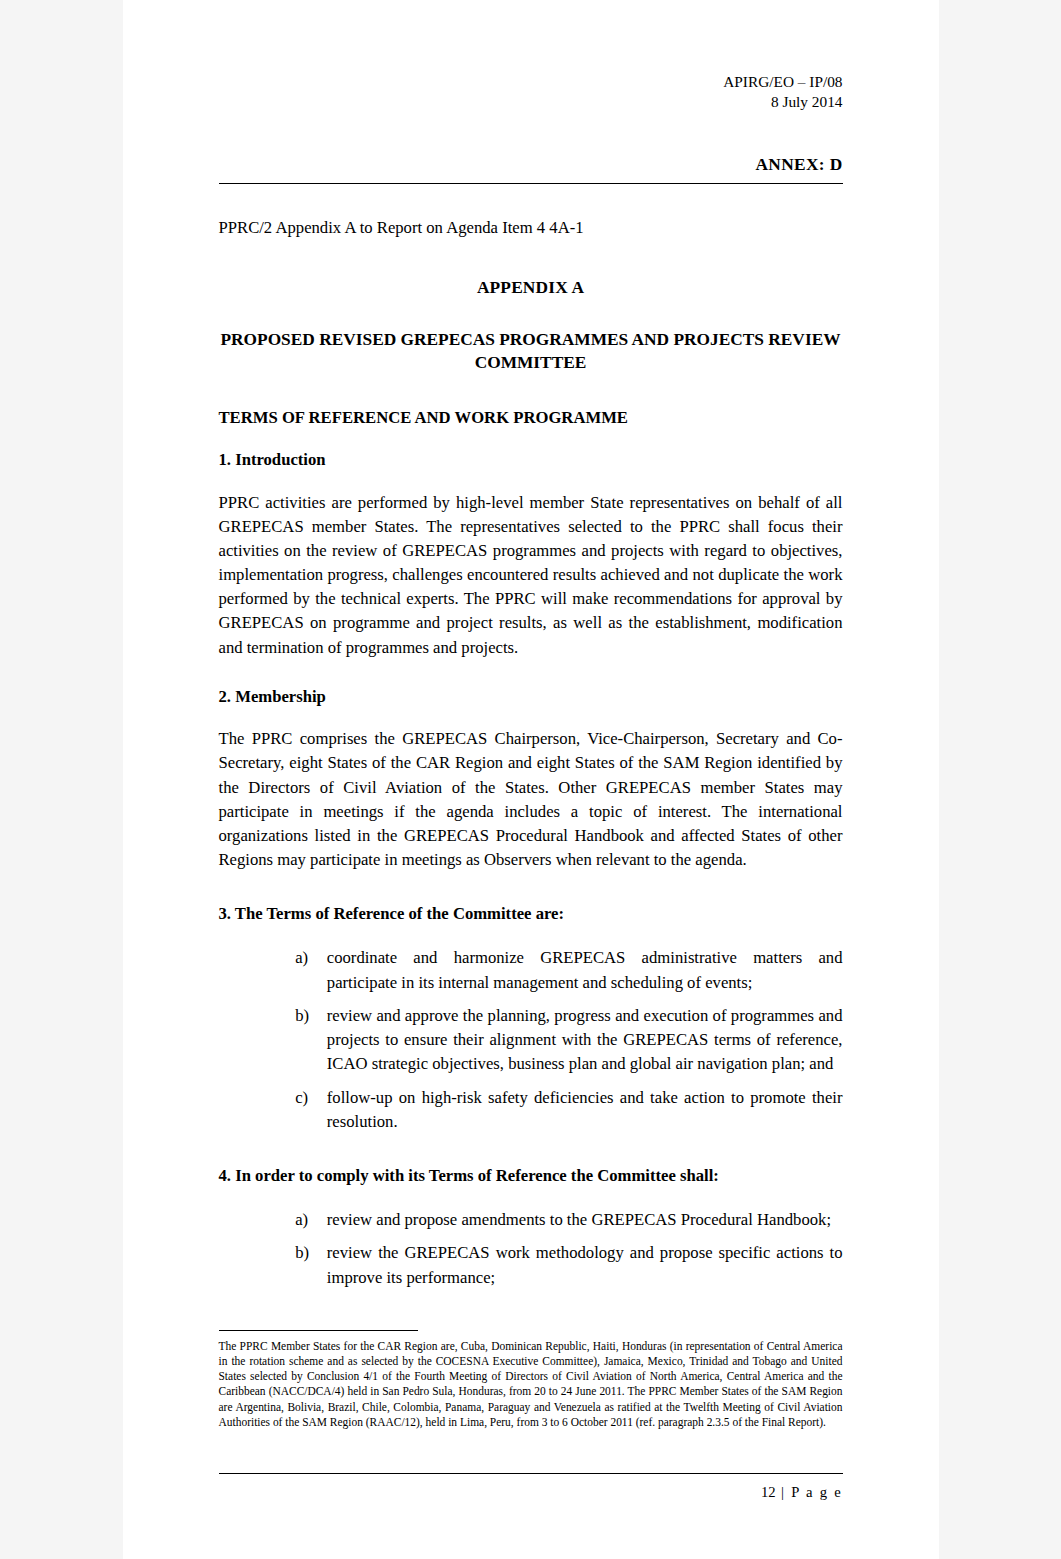APIRG/EO – IP/08
8 July 2014
ANNEX: D
PPRC/2 Appendix A to Report on Agenda Item 4 4A-1
APPENDIX A
Proposed Revised GREPECAS Programmes and Projects Review Committee
TERMS OF REFERENCE AND WORK PROGRAMME
1. Introduction
PPRC activities are performed by high-level member State representatives on behalf of all GREPECAS member States. The representatives selected to the PPRC shall focus their activities on the review of GREPECAS programmes and projects with regard to objectives, implementation progress, challenges encountered results achieved and not duplicate the work performed by the technical experts. The PPRC will make recommendations for approval by GREPECAS on programme and project results, as well as the establishment, modification and termination of programmes and projects.
2. Membership
The PPRC comprises the GREPECAS Chairperson, Vice-Chairperson, Secretary and Co-Secretary, eight States of the CAR Region and eight States of the SAM Region identified by the Directors of Civil Aviation of the States. Other GREPECAS member States may participate in meetings if the agenda includes a topic of interest. The international organizations listed in the GREPECAS Procedural Handbook and affected States of other Regions may participate in meetings as Observers when relevant to the agenda.
3. The Terms of Reference of the Committee are:
coordinate and harmonize GREPECAS administrative matters and participate in its internal management and scheduling of events;
review and approve the planning, progress and execution of programmes and projects to ensure their alignment with the GREPECAS terms of reference, ICAO strategic objectives, business plan and global air navigation plan; and
follow-up on high-risk safety deficiencies and take action to promote their resolution.
4. In order to comply with its Terms of Reference the Committee shall:
review and propose amendments to the GREPECAS Procedural Handbook;
review the GREPECAS work methodology and propose specific actions to improve its performance;
The PPRC Member States for the CAR Region are, Cuba, Dominican Republic, Haiti, Honduras (in representation of Central America in the rotation scheme and as selected by the COCESNA Executive Committee), Jamaica, Mexico, Trinidad and Tobago and United States selected by Conclusion 4/1 of the Fourth Meeting of Directors of Civil Aviation of North America, Central America and the Caribbean (NACC/DCA/4) held in San Pedro Sula, Honduras, from 20 to 24 June 2011. The PPRC Member States of the SAM Region are Argentina, Bolivia, Brazil, Chile, Colombia, Panama, Paraguay and Venezuela as ratified at the Twelfth Meeting of Civil Aviation Authorities of the SAM Region (RAAC/12), held in Lima, Peru, from 3 to 6 October 2011 (ref. paragraph 2.3.5 of the Final Report).
12 | P a g e